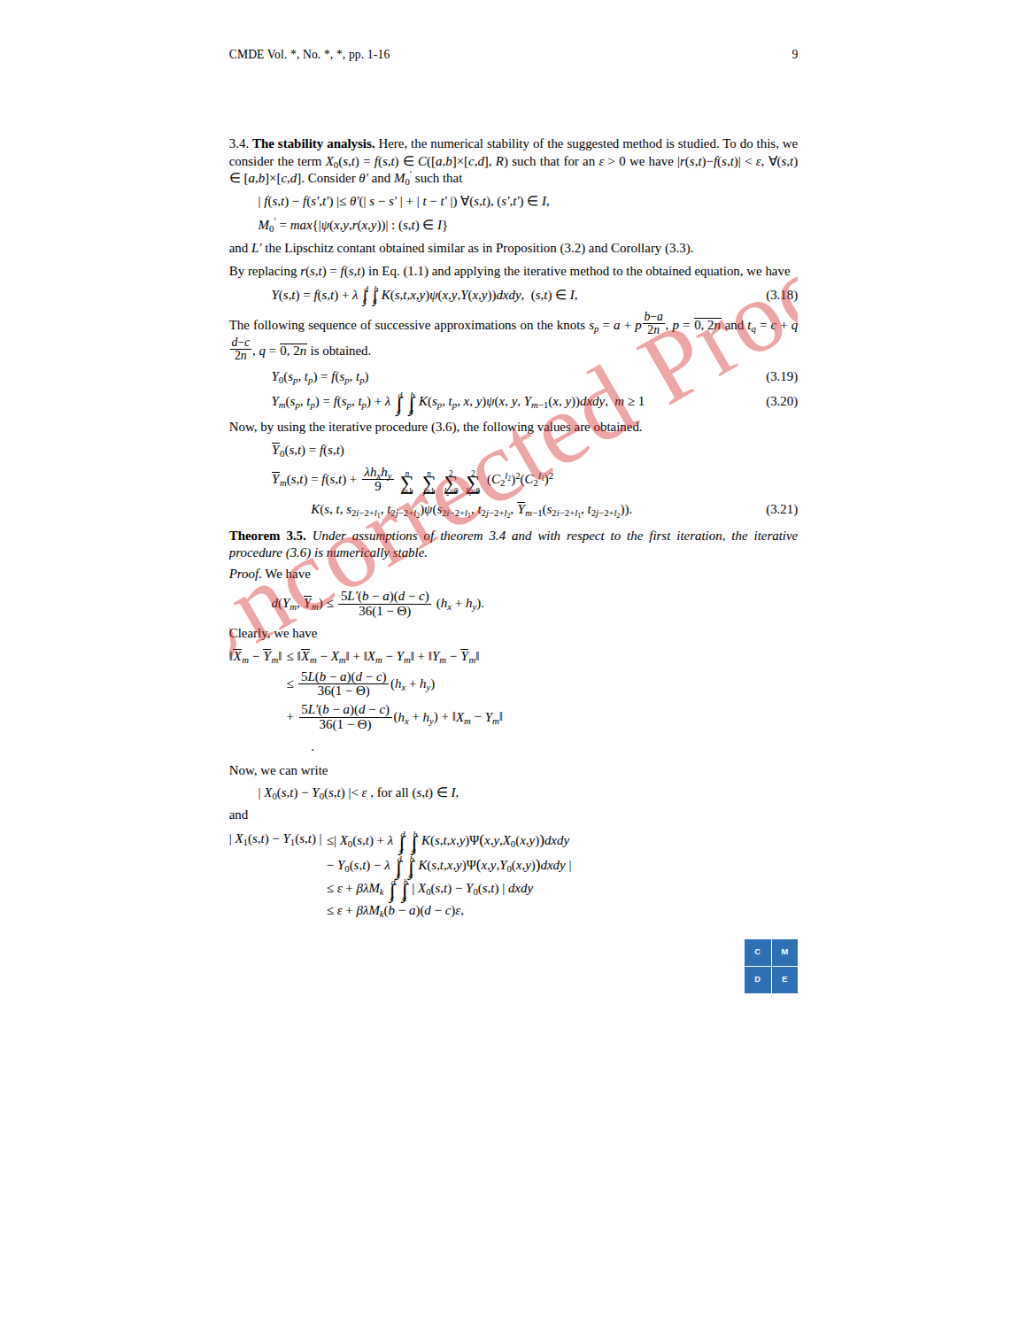Uncorrected Proof
CMDE Vol. *, No. *, *, pp. 1-16
9
3.4. The stability analysis. Here, the numerical stability of the suggested method is studied. To do this, we consider the term X0(s,t) = f(s,t) ∈ C([a,b]×[c,d], R) such that for an ε > 0 we have |r(s,t)−f(s,t)| < ε, ∀(s,t) ∈ [a,b]×[c,d]. Consider θ′ and M0′ such that
| f(s,t) − f(s′,t′) |≤ θ′(| s − s′ | + | t − t′ |) ∀(s,t), (s′,t′) ∈ I,
M0′ = max{|ψ(x,y,r(x,y))| : (s,t) ∈ I}
and L′ the Lipschitz contant obtained similar as in Proposition (3.2) and Corollary (3.3).
By replacing r(s,t) = f(s,t) in Eq. (1.1) and applying the iterative method to the obtained equation, we have
Y(s,t) = f(s,t) + λ ∫dc ∫ba K(s,t,x,y)ψ(x,y,Y(x,y))dxdy, (s,t) ∈ I,
(3.18)
The following sequence of successive approximations on the knots sp = a + pb−a 2n, p = 0, 2n and tq = c + qd−c 2n, q = 0, 2n is obtained.
Y0(sp, tp) = f(sp, tp)
(3.19)
Ym(sp, tp) = f(sp, tp) + λ ∫dc ∫ba K(sp, tp, x, y)ψ(x, y, Ym−1(x, y))dxdy, m ≥ 1
(3.20)
Now, by using the iterative procedure (3.6), the following values are obtained.
Y0(s,t) = f(s,t)
Ym(s,t) = f(s,t) + λhxhy 9 ∑ni=1 ∑nj=1 ∑2 l2=0 ∑2 l1=0 (C2l2)2(C2l1)2
K(s, t, s2i−2+l1, t2j−2+l2)ψ(s2i−2+l1, t2j−2+l2, Ym−1(s2i−2+l1, t2j−2+l2)).
(3.21)
Theorem 3.5. Under assumptions of theorem 3.4 and with respect to the first iteration, the iterative procedure (3.6) is numerically stable.
Proof. We have
d(Ym, Ym) ≤ 5L′(b − a)(d − c) 36(1 − Θ) (hx + hy).
Clearly, we have
‖Xm − Ym‖
≤ ‖Xm − Xm‖ + ‖Xm − Ym‖ + ‖Ym − Ym‖
≤ 5L(b − a)(d − c) 36(1 − Θ)(hx + hy)
+ 5L′(b − a)(d − c) 36(1 − Θ)(hx + hy) + ‖Xm − Ym‖
.
Now, we can write
| X0(s,t) − Y0(s,t) |< ε , for all (s,t) ∈ I,
and
| X1(s,t) − Y1(s,t) |
≤| X0(s,t) + λ ∫dc ∫ba K(s,t,x,y)Ψ(x,y,X0(x,y)) dxdy
− Y0(s,t) − λ ∫dc ∫ba K(s,t,x,y)Ψ(x,y,Y0(x,y)) dxdy |
≤ ε + βλMk ∫dc ∫ba | X0(s,t) − Y0(s,t) | dxdy
≤ ε + βλMk(b − a)(d − c)ε,
C
M
D
E